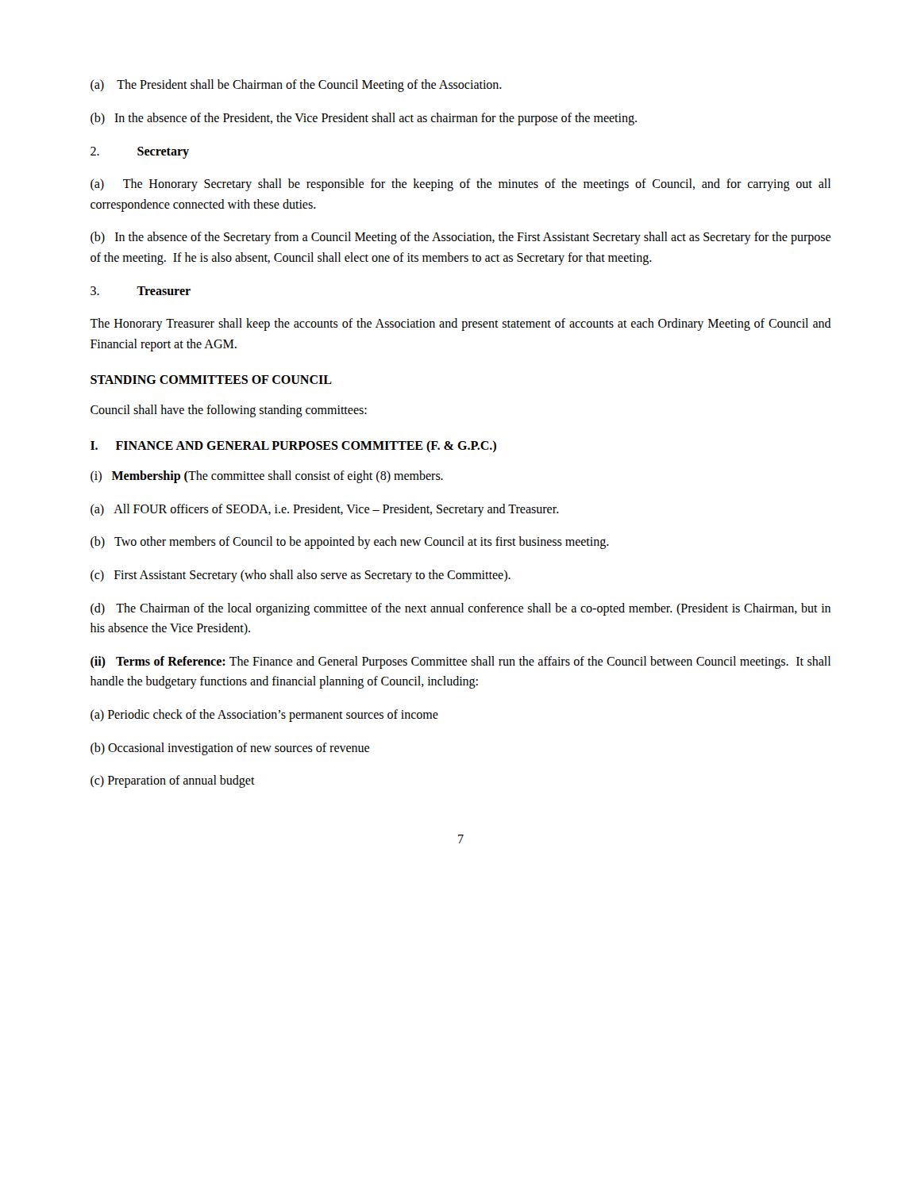(a) The President shall be Chairman of the Council Meeting of the Association.
(b) In the absence of the President, the Vice President shall act as chairman for the purpose of the meeting.
2. Secretary
(a) The Honorary Secretary shall be responsible for the keeping of the minutes of the meetings of Council, and for carrying out all correspondence connected with these duties.
(b) In the absence of the Secretary from a Council Meeting of the Association, the First Assistant Secretary shall act as Secretary for the purpose of the meeting. If he is also absent, Council shall elect one of its members to act as Secretary for that meeting.
3. Treasurer
The Honorary Treasurer shall keep the accounts of the Association and present statement of accounts at each Ordinary Meeting of Council and Financial report at the AGM.
STANDING COMMITTEES OF COUNCIL
Council shall have the following standing committees:
I. FINANCE AND GENERAL PURPOSES COMMITTEE (F. & G.P.C.)
(i) Membership (The committee shall consist of eight (8) members.
(a) All FOUR officers of SEODA, i.e. President, Vice – President, Secretary and Treasurer.
(b) Two other members of Council to be appointed by each new Council at its first business meeting.
(c) First Assistant Secretary (who shall also serve as Secretary to the Committee).
(d) The Chairman of the local organizing committee of the next annual conference shall be a co-opted member. (President is Chairman, but in his absence the Vice President).
(ii) Terms of Reference: The Finance and General Purposes Committee shall run the affairs of the Council between Council meetings. It shall handle the budgetary functions and financial planning of Council, including:
(a) Periodic check of the Association’s permanent sources of income
(b) Occasional investigation of new sources of revenue
(c) Preparation of annual budget
7